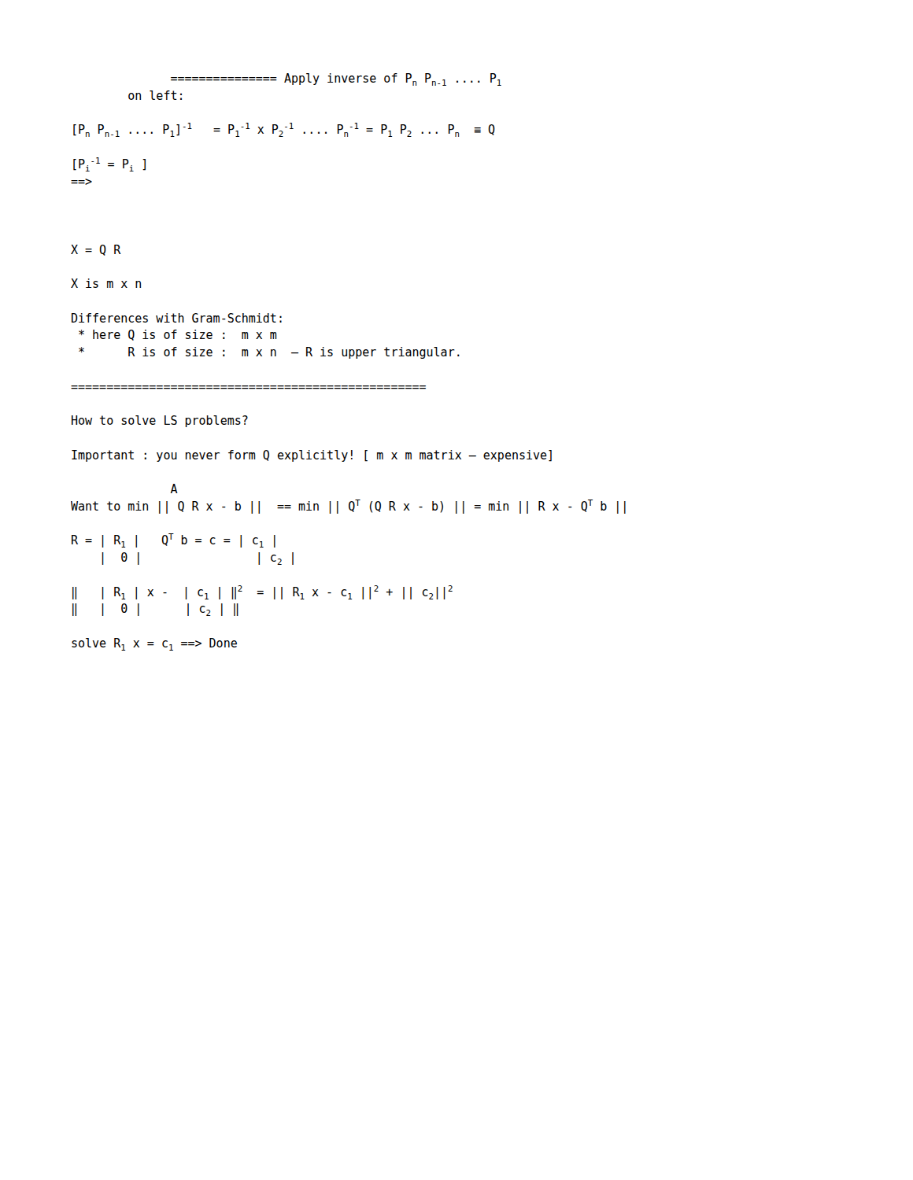=============== Apply inverse of Pn Pn-1 .... P1
        on left:
 [Pn Pn-1 .... P1]-1   = P1-1 x P2-1 .... Pn-1 = P1 P2 ... Pn  ≡ Q
 [Pi-1 = Pi ]
==>
 X = Q R
 X is m x n
 Differences with Gram-Schmidt:
 * here Q is of size :  m x m
 *      R is of size :  m x n  – R is upper triangular.
 ==================================================
 How to solve LS problems?
 Important : you never form Q explicitly! [ m x m matrix – expensive]
              A
Want to min || Q R x - b ||  == min || QT (Q R x - b) || = min || R x - QT b ||
 R = | R1 |   QT b = c = | c1 |
    |  0 |                | c2 |
 ‖   | R1 | x -  | c1 | ‖2  = || R1 x - c1 ||2 + || c2||2
‖   |  0 |      | c2 | ‖
 solve R1 x = c1 ==> Done